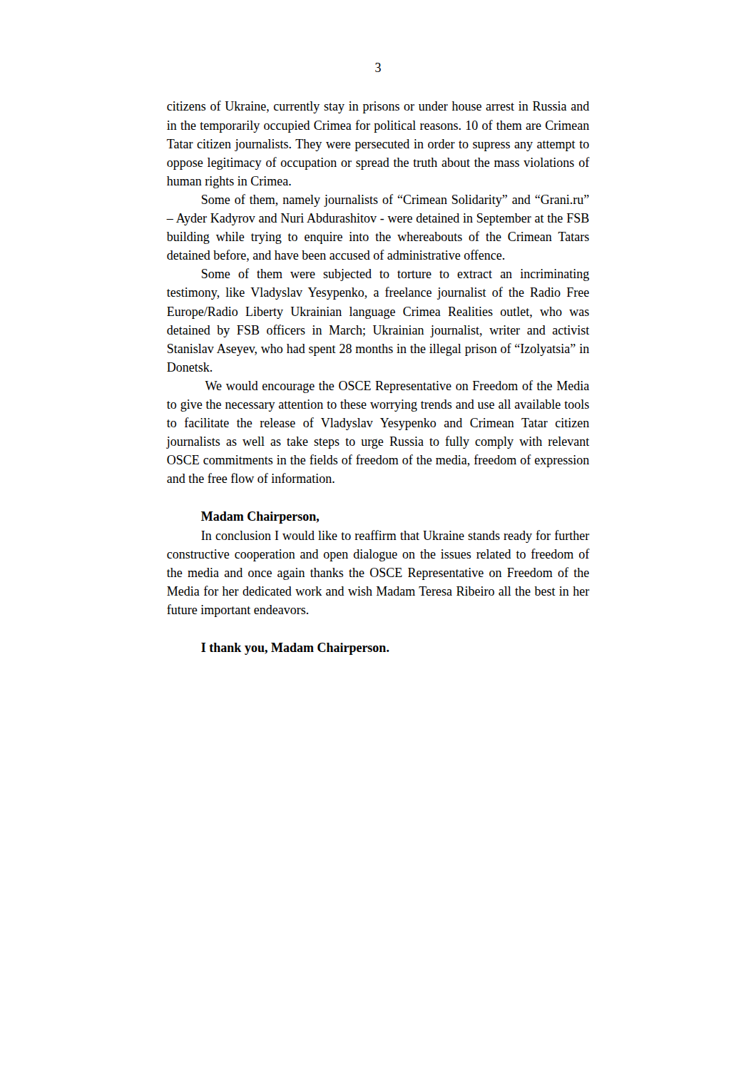3
citizens of Ukraine, currently stay in prisons or under house arrest in Russia and in the temporarily occupied Crimea for political reasons. 10 of them are Crimean Tatar citizen journalists. They were persecuted in order to supress any attempt to oppose legitimacy of occupation or spread the truth about the mass violations of human rights in Crimea.
Some of them, namely journalists of “Crimean Solidarity” and “Grani.ru” – Ayder Kadyrov and Nuri Abdurashitov - were detained in September at the FSB building while trying to enquire into the whereabouts of the Crimean Tatars detained before, and have been accused of administrative offence.
Some of them were subjected to torture to extract an incriminating testimony, like Vladyslav Yesypenko, a freelance journalist of the Radio Free Europe/Radio Liberty Ukrainian language Crimea Realities outlet, who was detained by FSB officers in March; Ukrainian journalist, writer and activist Stanislav Aseyev, who had spent 28 months in the illegal prison of “Izolyatsia” in Donetsk.
We would encourage the OSCE Representative on Freedom of the Media to give the necessary attention to these worrying trends and use all available tools to facilitate the release of Vladyslav Yesypenko and Crimean Tatar citizen journalists as well as take steps to urge Russia to fully comply with relevant OSCE commitments in the fields of freedom of the media, freedom of expression and the free flow of information.
Madam Chairperson,
In conclusion I would like to reaffirm that Ukraine stands ready for further constructive cooperation and open dialogue on the issues related to freedom of the media and once again thanks the OSCE Representative on Freedom of the Media for her dedicated work and wish Madam Teresa Ribeiro all the best in her future important endeavors.
I thank you, Madam Chairperson.